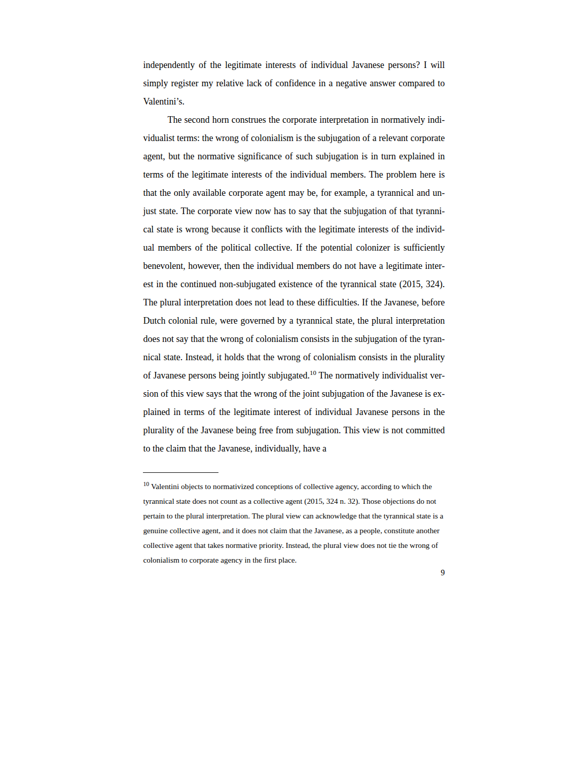independently of the legitimate interests of individual Javanese persons? I will simply register my relative lack of confidence in a negative answer compared to Valentini’s.
The second horn construes the corporate interpretation in normatively individualist terms: the wrong of colonialism is the subjugation of a relevant corporate agent, but the normative significance of such subjugation is in turn explained in terms of the legitimate interests of the individual members. The problem here is that the only available corporate agent may be, for example, a tyrannical and unjust state. The corporate view now has to say that the subjugation of that tyrannical state is wrong because it conflicts with the legitimate interests of the individual members of the political collective. If the potential colonizer is sufficiently benevolent, however, then the individual members do not have a legitimate interest in the continued non-subjugated existence of the tyrannical state (2015, 324). The plural interpretation does not lead to these difficulties. If the Javanese, before Dutch colonial rule, were governed by a tyrannical state, the plural interpretation does not say that the wrong of colonialism consists in the subjugation of the tyrannical state. Instead, it holds that the wrong of colonialism consists in the plurality of Javanese persons being jointly subjugated.10 The normatively individualist version of this view says that the wrong of the joint subjugation of the Javanese is explained in terms of the legitimate interest of individual Javanese persons in the plurality of the Javanese being free from subjugation. This view is not committed to the claim that the Javanese, individually, have a
10 Valentini objects to normativized conceptions of collective agency, according to which the tyrannical state does not count as a collective agent (2015, 324 n. 32). Those objections do not pertain to the plural interpretation. The plural view can acknowledge that the tyrannical state is a genuine collective agent, and it does not claim that the Javanese, as a people, constitute another collective agent that takes normative priority. Instead, the plural view does not tie the wrong of colonialism to corporate agency in the first place.
9